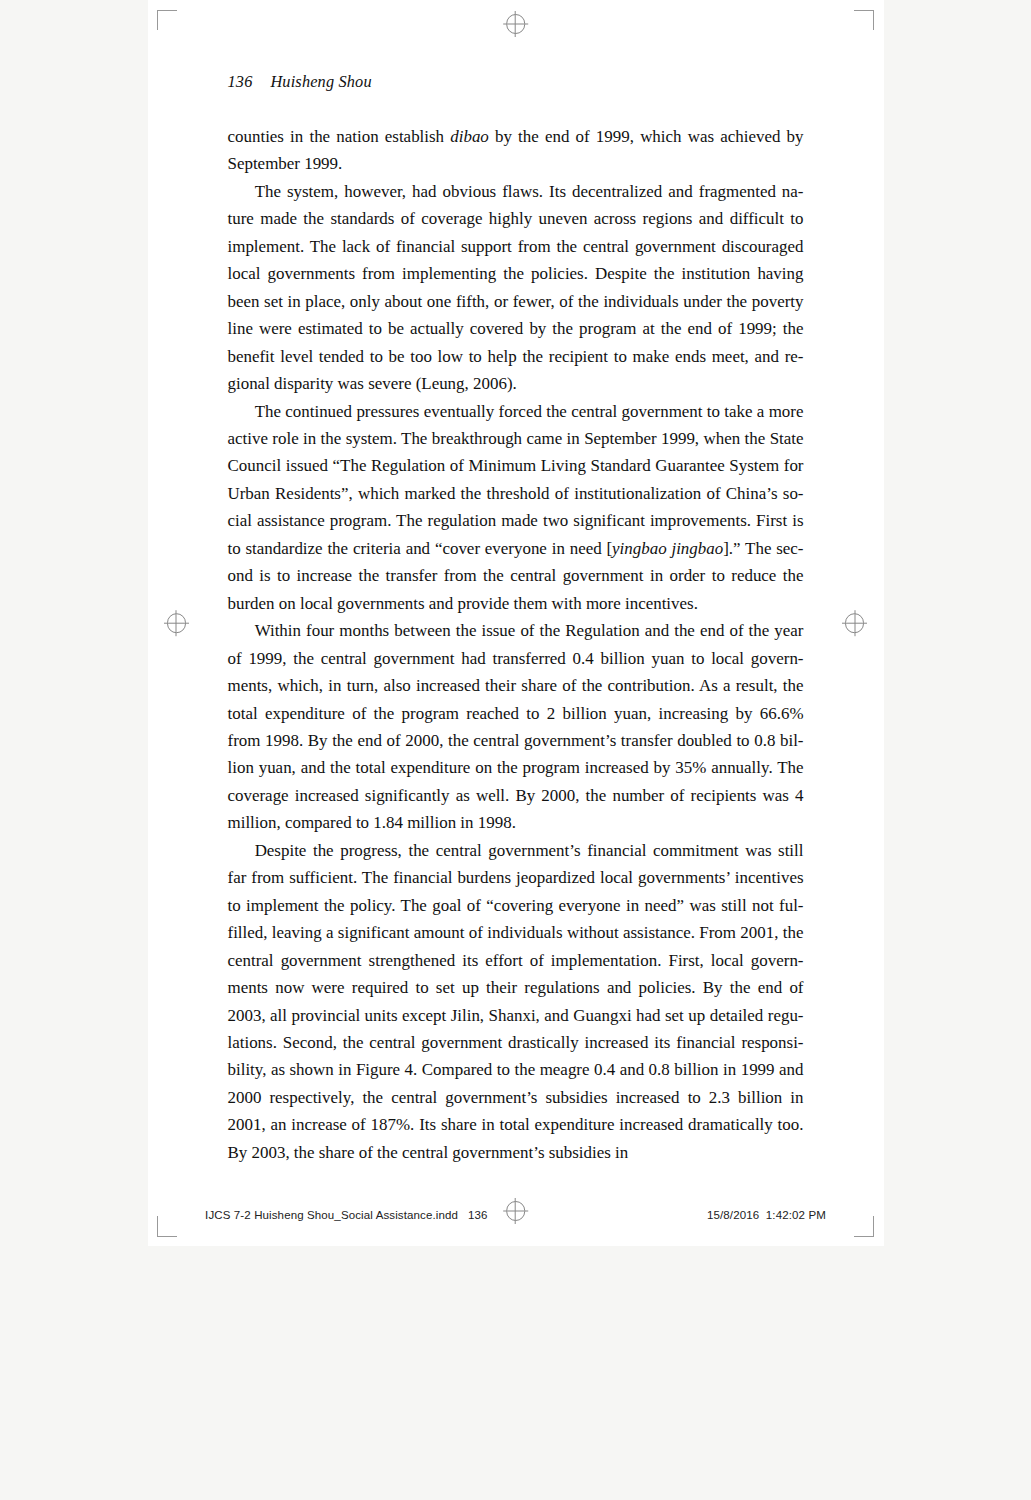136 Huisheng Shou
counties in the nation establish dibao by the end of 1999, which was achieved by September 1999.
The system, however, had obvious flaws. Its decentralized and fragmented nature made the standards of coverage highly uneven across regions and difficult to implement. The lack of financial support from the central government discouraged local governments from implementing the policies. Despite the institution having been set in place, only about one fifth, or fewer, of the individuals under the poverty line were estimated to be actually covered by the program at the end of 1999; the benefit level tended to be too low to help the recipient to make ends meet, and regional disparity was severe (Leung, 2006).
The continued pressures eventually forced the central government to take a more active role in the system. The breakthrough came in September 1999, when the State Council issued “The Regulation of Minimum Living Standard Guarantee System for Urban Residents”, which marked the threshold of institutionalization of China’s social assistance program. The regulation made two significant improvements. First is to standardize the criteria and “cover everyone in need [yingbao jingbao].” The second is to increase the transfer from the central government in order to reduce the burden on local governments and provide them with more incentives.
Within four months between the issue of the Regulation and the end of the year of 1999, the central government had transferred 0.4 billion yuan to local governments, which, in turn, also increased their share of the contribution. As a result, the total expenditure of the program reached to 2 billion yuan, increasing by 66.6% from 1998. By the end of 2000, the central government’s transfer doubled to 0.8 billion yuan, and the total expenditure on the program increased by 35% annually. The coverage increased significantly as well. By 2000, the number of recipients was 4 million, compared to 1.84 million in 1998.
Despite the progress, the central government’s financial commitment was still far from sufficient. The financial burdens jeopardized local governments’ incentives to implement the policy. The goal of “covering everyone in need” was still not fulfilled, leaving a significant amount of individuals without assistance. From 2001, the central government strengthened its effort of implementation. First, local governments now were required to set up their regulations and policies. By the end of 2003, all provincial units except Jilin, Shanxi, and Guangxi had set up detailed regulations. Second, the central government drastically increased its financial responsibility, as shown in Figure 4. Compared to the meagre 0.4 and 0.8 billion in 1999 and 2000 respectively, the central government’s subsidies increased to 2.3 billion in 2001, an increase of 187%. Its share in total expenditure increased dramatically too. By 2003, the share of the central government’s subsidies in
IJCS 7-2 Huisheng Shou_Social Assistance.indd 136 15/8/2016 1:42:02 PM